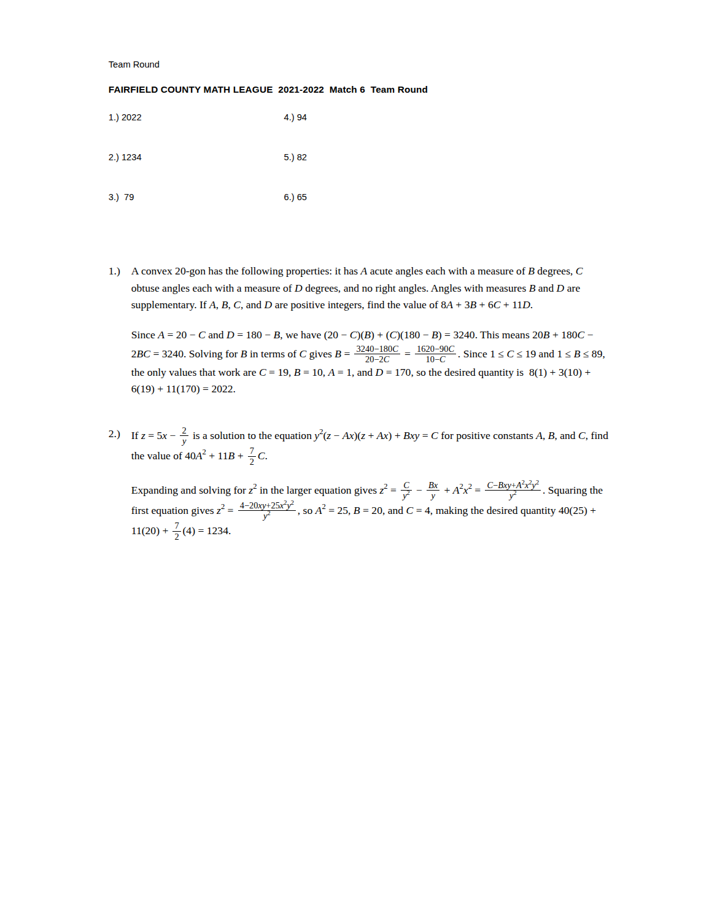Team Round
FAIRFIELD COUNTY MATH LEAGUE 2021-2022 Match 6 Team Round
| 1.) 2022 | 4.) 94 |
| 2.) 1234 | 5.) 82 |
| 3.) 79 | 6.) 65 |
A convex 20-gon has the following properties: it has A acute angles each with a measure of B degrees, C obtuse angles each with a measure of D degrees, and no right angles. Angles with measures B and D are supplementary. If A, B, C, and D are positive integers, find the value of 8 A + 3 B + 6 C + 11 D.
Since A = 20 − C and D = 180 − B, we have (20 − C)(B) + (C)(180 − B) = 3240. This means 20 B + 180 C − 2 BC = 3240. Solving for B in terms of C gives B = 3240−180 C 20−2 C = 1620−90 C 10−C. Since 1 ≤ C ≤ 19 and 1 ≤ B ≤ 89, the only values that work are C = 19, B = 10, A = 1, and D = 170, so the desired quantity is 8(1) + 3(10) + 6(19) + 11(170) = 2022.
If z = 5 x − 2 y is a solution to the equation y2(z − Ax)(z + Ax) + Bxy = C for positive constants A, B, and C, find the value of 40 A2 + 11 B + 72 C.
Expanding and solving for z2 in the larger equation gives z2 = Cy2 − Bx y + A2x2 = C−Bxy+A2x2y2 y2. Squaring the first equation gives z2 = 4−20 xy+25 x2y2 y2, so A2 = 25, B = 20, and C = 4, making the desired quantity 40(25) + 11(20) + 72(4) = 1234.